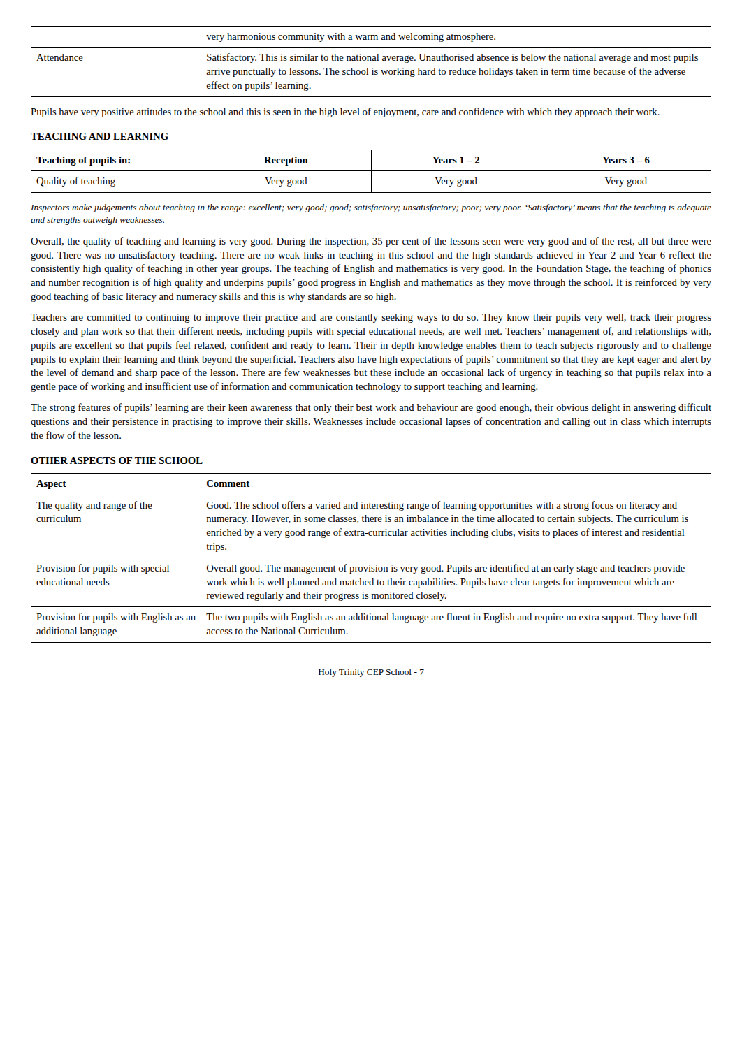| | very harmonious community with a warm and welcoming atmosphere. |
| Attendance | Satisfactory. This is similar to the national average. Unauthorised absence is below the national average and most pupils arrive punctually to lessons. The school is working hard to reduce holidays taken in term time because of the adverse effect on pupils’ learning. |
Pupils have very positive attitudes to the school and this is seen in the high level of enjoyment, care and confidence with which they approach their work.
Teaching and Learning
| Teaching of pupils in: | Reception | Years 1 – 2 | Years 3 – 6 |
| Quality of teaching | Very good | Very good | Very good |
Inspectors make judgements about teaching in the range: excellent; very good; good; satisfactory; unsatisfactory; poor; very poor. ‘Satisfactory’ means that the teaching is adequate and strengths outweigh weaknesses.
Overall, the quality of teaching and learning is very good. During the inspection, 35 per cent of the lessons seen were very good and of the rest, all but three were good. There was no unsatisfactory teaching. There are no weak links in teaching in this school and the high standards achieved in Year 2 and Year 6 reflect the consistently high quality of teaching in other year groups. The teaching of English and mathematics is very good. In the Foundation Stage, the teaching of phonics and number recognition is of high quality and underpins pupils’ good progress in English and mathematics as they move through the school. It is reinforced by very good teaching of basic literacy and numeracy skills and this is why standards are so high.
Teachers are committed to continuing to improve their practice and are constantly seeking ways to do so. They know their pupils very well, track their progress closely and plan work so that their different needs, including pupils with special educational needs, are well met. Teachers’ management of, and relationships with, pupils are excellent so that pupils feel relaxed, confident and ready to learn. Their in depth knowledge enables them to teach subjects rigorously and to challenge pupils to explain their learning and think beyond the superficial. Teachers also have high expectations of pupils’ commitment so that they are kept eager and alert by the level of demand and sharp pace of the lesson. There are few weaknesses but these include an occasional lack of urgency in teaching so that pupils relax into a gentle pace of working and insufficient use of information and communication technology to support teaching and learning.
The strong features of pupils’ learning are their keen awareness that only their best work and behaviour are good enough, their obvious delight in answering difficult questions and their persistence in practising to improve their skills. Weaknesses include occasional lapses of concentration and calling out in class which interrupts the flow of the lesson.
Other Aspects of the School
| Aspect | Comment |
| The quality and range of the curriculum | Good. The school offers a varied and interesting range of learning opportunities with a strong focus on literacy and numeracy. However, in some classes, there is an imbalance in the time allocated to certain subjects. The curriculum is enriched by a very good range of extra-curricular activities including clubs, visits to places of interest and residential trips. |
| Provision for pupils with special educational needs | Overall good. The management of provision is very good. Pupils are identified at an early stage and teachers provide work which is well planned and matched to their capabilities. Pupils have clear targets for improvement which are reviewed regularly and their progress is monitored closely. |
| Provision for pupils with English as an additional language | The two pupils with English as an additional language are fluent in English and require no extra support. They have full access to the National Curriculum. |
Holy Trinity CEP School - 7